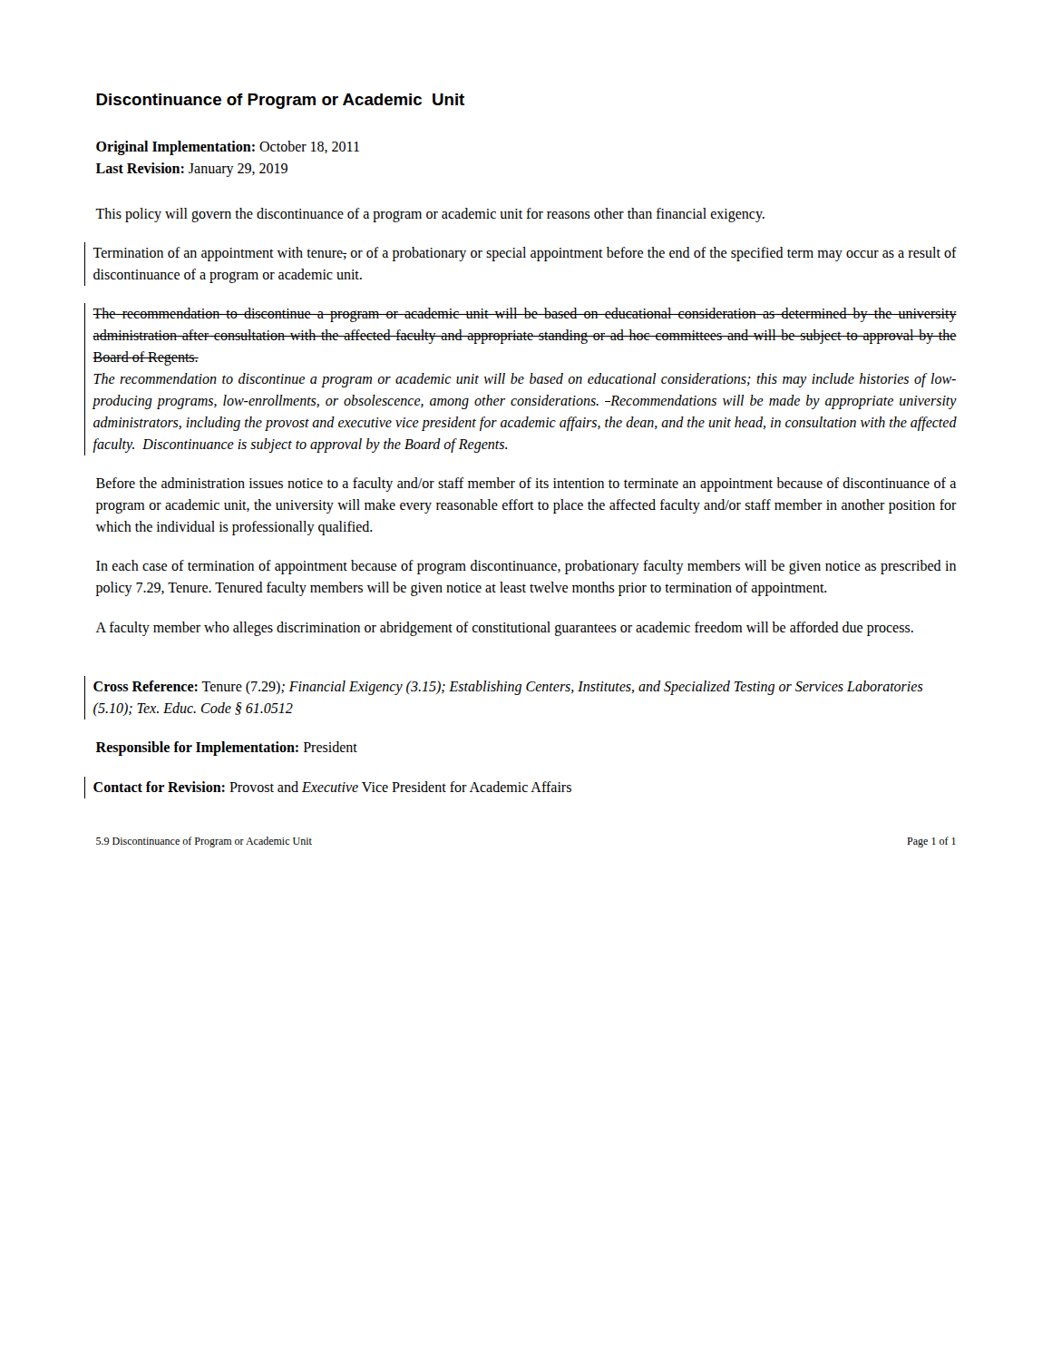Discontinuance of Program or Academic Unit
Original Implementation: October 18, 2011
Last Revision: January 29, 2019
This policy will govern the discontinuance of a program or academic unit for reasons other than financial exigency.
Termination of an appointment with tenure, or of a probationary or special appointment before the end of the specified term may occur as a result of discontinuance of a program or academic unit.
The recommendation to discontinue a program or academic unit will be based on educational consideration as determined by the university administration after consultation with the affected faculty and appropriate standing or ad hoc committees and will be subject to approval by the Board of Regents.
The recommendation to discontinue a program or academic unit will be based on educational considerations; this may include histories of low-producing programs, low-enrollments, or obsolescence, among other considerations. Recommendations will be made by appropriate university administrators, including the provost and executive vice president for academic affairs, the dean, and the unit head, in consultation with the affected faculty. Discontinuance is subject to approval by the Board of Regents.
Before the administration issues notice to a faculty and/or staff member of its intention to terminate an appointment because of discontinuance of a program or academic unit, the university will make every reasonable effort to place the affected faculty and/or staff member in another position for which the individual is professionally qualified.
In each case of termination of appointment because of program discontinuance, probationary faculty members will be given notice as prescribed in policy 7.29, Tenure. Tenured faculty members will be given notice at least twelve months prior to termination of appointment.
A faculty member who alleges discrimination or abridgement of constitutional guarantees or academic freedom will be afforded due process.
Cross Reference: Tenure (7.29); Financial Exigency (3.15); Establishing Centers, Institutes, and Specialized Testing or Services Laboratories (5.10); Tex. Educ. Code § 61.0512
Responsible for Implementation: President
Contact for Revision: Provost and Executive Vice President for Academic Affairs
5.9 Discontinuance of Program or Academic Unit Page 1 of 1